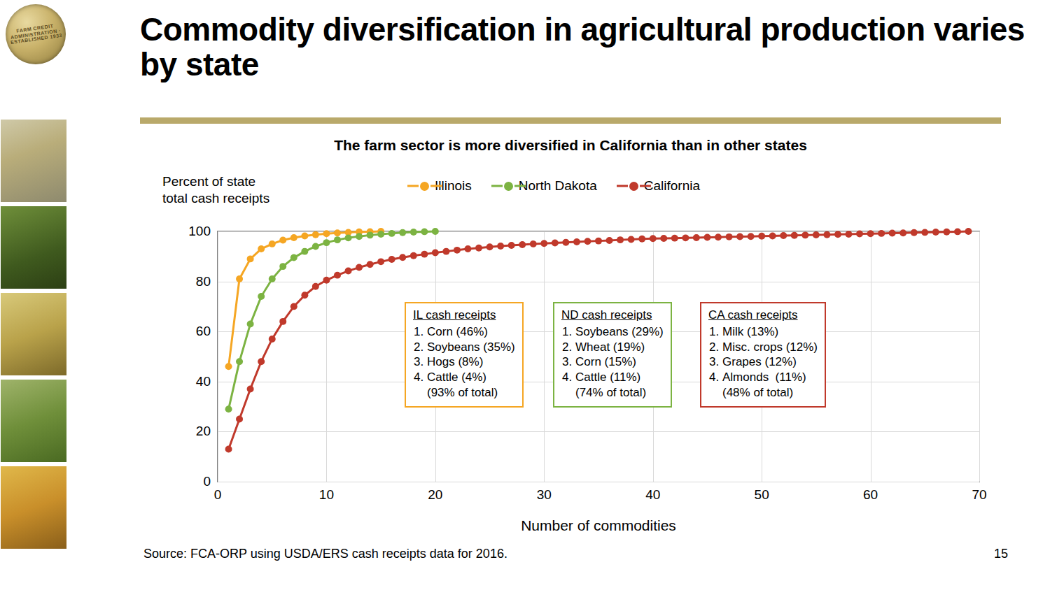FARM CREDIT ADMINISTRATION · ESTABLISHED 1933
Commodity diversification in agricultural production varies by state
The farm sector is more diversified in California than in other states
Illinois
North Dakota
California
Percent of state
total cash receipts
100
80
60
40
20
0
0
10
20
30
40
50
60
70
IL cash receipts
Corn (46%)
Soybeans (35%)
Hogs (8%)
Cattle (4%)
(93% of total)
ND cash receipts
Soybeans (29%)
Wheat (19%)
Corn (15%)
Cattle (11%)
(74% of total)
CA cash receipts
Milk (13%)
Misc. crops (12%)
Grapes (12%)
Almonds (11%)
(48% of total)
Number of commodities
Source: FCA-ORP using USDA/ERS cash receipts data for 2016.
15